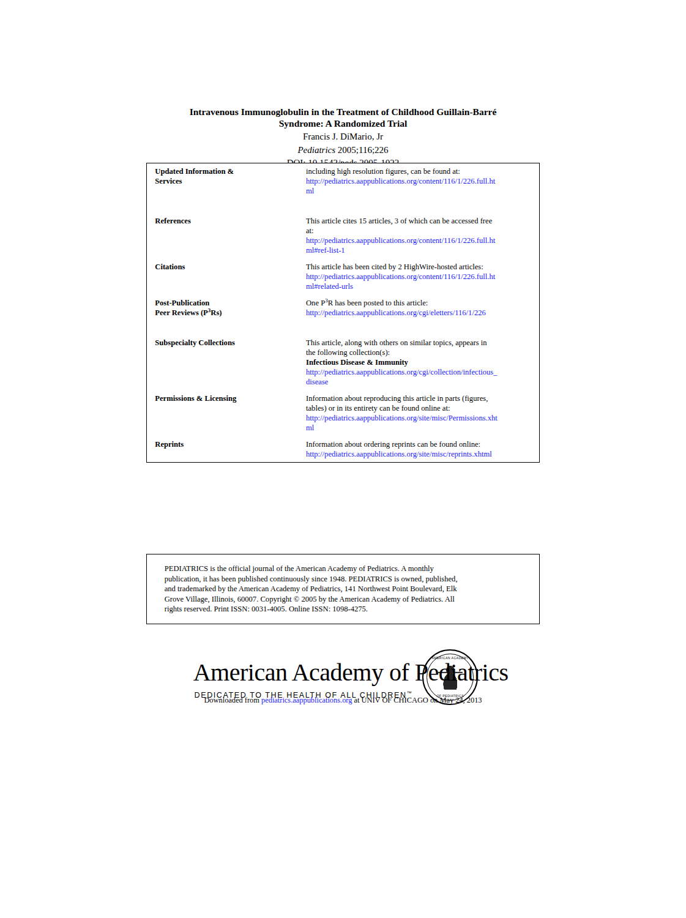Intravenous Immunoglobulin in the Treatment of Childhood Guillain-Barré
Syndrome: A Randomized Trial
Francis J. DiMario, Jr
Pediatrics 2005;116;226
DOI: 10.1542/peds.2005-1022
| Updated Information & Services | including high resolution figures, can be found at: http://pediatrics.aappublications.org/content/116/1/226.full.ht ml |
| References | This article cites 15 articles, 3 of which can be accessed free at: http://pediatrics.aappublications.org/content/116/1/226.full.ht ml#ref-list-1 |
| Citations | This article has been cited by 2 HighWire-hosted articles: http://pediatrics.aappublications.org/content/116/1/226.full.ht ml#related-urls |
| Post-Publication Peer Reviews (P 3 Rs) | One P 3 R has been posted to this article: http://pediatrics.aappublications.org/cgi/eletters/116/1/226 |
| Subspecialty Collections | This article, along with others on similar topics, appears in the following collection(s): Infectious Disease & Immunity http://pediatrics.aappublications.org/cgi/collection/infectious_ disease |
| Permissions & Licensing | Information about reproducing this article in parts (figures, tables) or in its entirety can be found online at: http://pediatrics.aappublications.org/site/misc/Permissions.xht ml |
| Reprints | Information about ordering reprints can be found online: http://pediatrics.aappublications.org/site/misc/reprints.xhtml |
PEDIATRICS is the official journal of the American Academy of Pediatrics. A monthly
publication, it has been published continuously since 1948. PEDIATRICS is owned, published,
and trademarked by the American Academy of Pediatrics, 141 Northwest Point Boulevard, Elk
Grove Village, Illinois, 60007. Copyright © 2005 by the American Academy of Pediatrics. All
rights reserved. Print ISSN: 0031-4005. Online ISSN: 1098-4275.
American Academy of Pediatrics
DEDICATED TO THE HEALTH OF ALL CHILDREN™
AMERICAN ACADEMY
OF PEDIATRICS
Downloaded from pediatrics.aappublications.org at UNIV OF CHICAGO on May 24, 2013